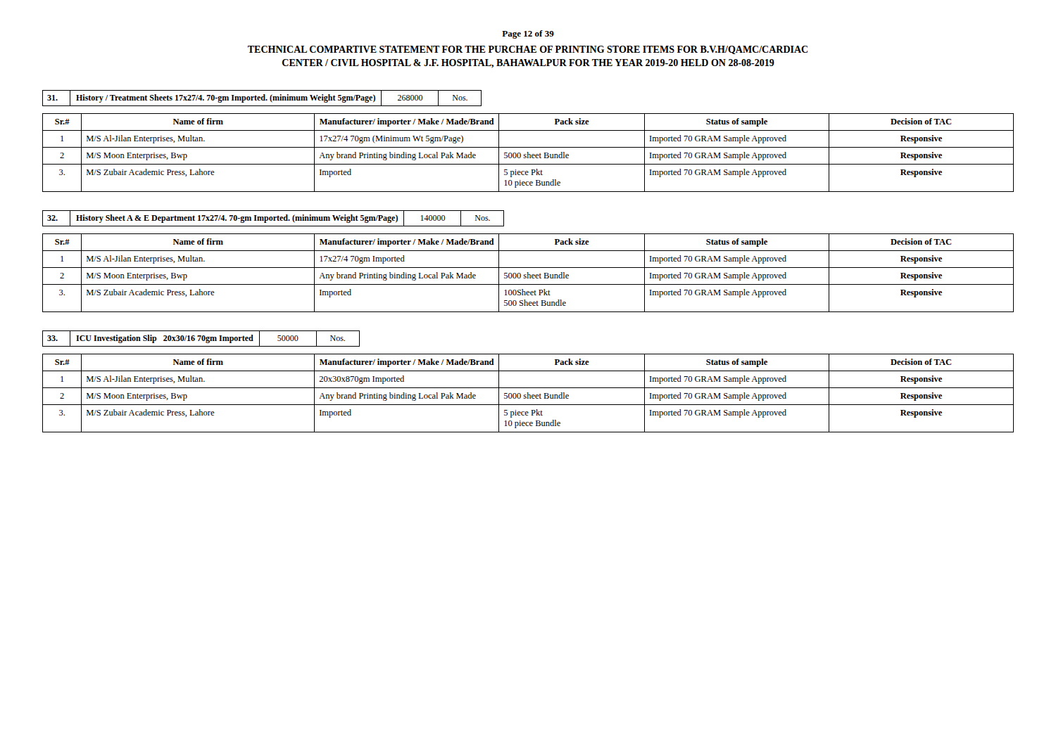Page 12 of 39
TECHNICAL COMPARTIVE STATEMENT FOR THE PURCHAE OF PRINTING STORE ITEMS FOR B.V.H/QAMC/CARDIAC
CENTER / CIVIL HOSPITAL & J.F. HOSPITAL, BAHAWALPUR FOR THE YEAR 2019-20 HELD ON 28-08-2019
31.
History / Treatment Sheets 17x27/4. 70-gm Imported. (minimum Weight 5gm/Page)
268000
Nos.
| Sr.# | Name of firm | Manufacturer/ importer / Make / Made/Brand | Pack size | Status of sample | Decision of TAC |
| --- | --- | --- | --- | --- | --- |
| 1 | M/S Al-Jilan Enterprises, Multan. | 17x27/4 70gm (Minimum Wt 5gm/Page) | | Imported 70 GRAM Sample Approved | Responsive |
| 2 | M/S Moon Enterprises, Bwp | Any brand Printing binding Local Pak Made | 5000 sheet Bundle | Imported 70 GRAM Sample Approved | Responsive |
| 3. | M/S Zubair Academic Press, Lahore | Imported | 5 piece Pkt 10 piece Bundle | Imported 70 GRAM Sample Approved | Responsive |
32.
History Sheet A & E Department 17x27/4. 70-gm Imported. (minimum Weight 5gm/Page)
140000
Nos.
| Sr.# | Name of firm | Manufacturer/ importer / Make / Made/Brand | Pack size | Status of sample | Decision of TAC |
| --- | --- | --- | --- | --- | --- |
| 1 | M/S Al-Jilan Enterprises, Multan. | 17x27/4 70gm Imported | | Imported 70 GRAM Sample Approved | Responsive |
| 2 | M/S Moon Enterprises, Bwp | Any brand Printing binding Local Pak Made | 5000 sheet Bundle | Imported 70 GRAM Sample Approved | Responsive |
| 3. | M/S Zubair Academic Press, Lahore | Imported | 100Sheet Pkt 500 Sheet Bundle | Imported 70 GRAM Sample Approved | Responsive |
33.
ICU Investigation Slip 20x30/16 70gm Imported
50000
Nos.
| Sr.# | Name of firm | Manufacturer/ importer / Make / Made/Brand | Pack size | Status of sample | Decision of TAC |
| --- | --- | --- | --- | --- | --- |
| 1 | M/S Al-Jilan Enterprises, Multan. | 20x30x870gm Imported | | Imported 70 GRAM Sample Approved | Responsive |
| 2 | M/S Moon Enterprises, Bwp | Any brand Printing binding Local Pak Made | 5000 sheet Bundle | Imported 70 GRAM Sample Approved | Responsive |
| 3. | M/S Zubair Academic Press, Lahore | Imported | 5 piece Pkt 10 piece Bundle | Imported 70 GRAM Sample Approved | Responsive |